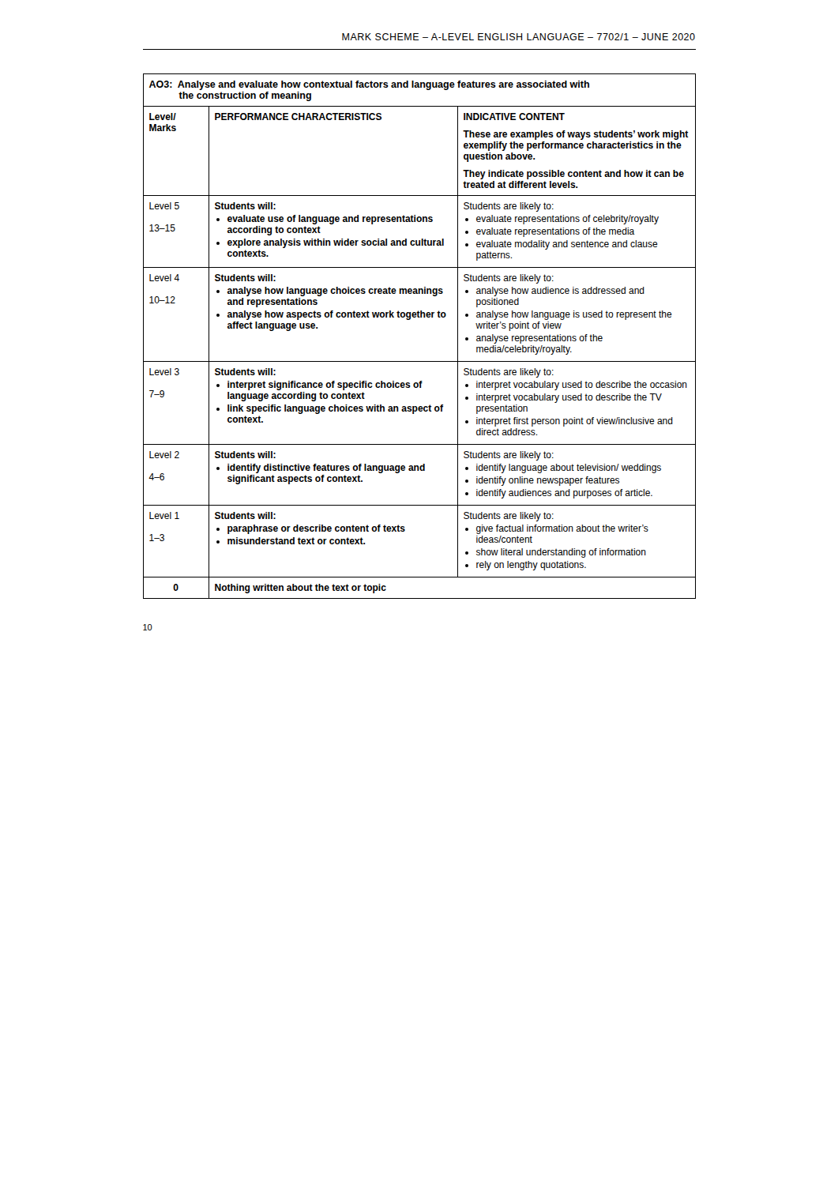MARK SCHEME – A-LEVEL ENGLISH LANGUAGE – 7702/1 – JUNE 2020
| AO3: Analyse and evaluate how contextual factors and language features are associated with the construction of meaning |
| Level/ Marks | PERFORMANCE CHARACTERISTICS | INDICATIVE CONTENT These are examples of ways students’ work might exemplify the performance characteristics in the question above. They indicate possible content and how it can be treated at different levels. |
| Level 5 13–15 | Students will: evaluate use of language and representations according to context explore analysis within wider social and cultural contexts. | Students are likely to: evaluate representations of celebrity/royalty evaluate representations of the media evaluate modality and sentence and clause patterns. |
| Level 4 10–12 | Students will: analyse how language choices create meanings and representations analyse how aspects of context work together to affect language use. | Students are likely to: analyse how audience is addressed and positioned analyse how language is used to represent the writer’s point of view analyse representations of the media/celebrity/royalty. |
| Level 3 7–9 | Students will: interpret significance of specific choices of language according to context link specific language choices with an aspect of context. | Students are likely to: interpret vocabulary used to describe the occasion interpret vocabulary used to describe the TV presentation interpret first person point of view/inclusive and direct address. |
| Level 2 4–6 | Students will: identify distinctive features of language and significant aspects of context. | Students are likely to: identify language about television/ weddings identify online newspaper features identify audiences and purposes of article. |
| Level 1 1–3 | Students will: paraphrase or describe content of texts misunderstand text or context. | Students are likely to: give factual information about the writer’s ideas/content show literal understanding of information rely on lengthy quotations. |
| 0 | Nothing written about the text or topic |
10